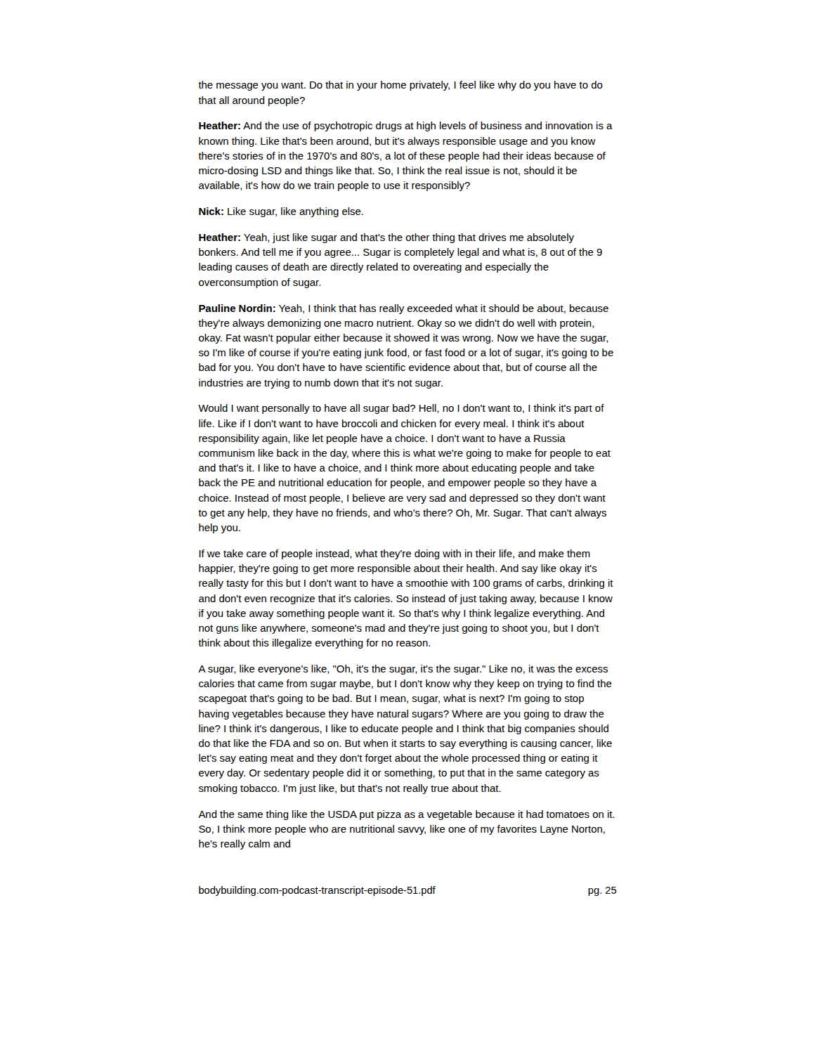the message you want. Do that in your home privately, I feel like why do you have to do that all around people?
Heather: And the use of psychotropic drugs at high levels of business and innovation is a known thing. Like that's been around, but it's always responsible usage and you know there's stories of in the 1970's and 80's, a lot of these people had their ideas because of micro-dosing LSD and things like that. So, I think the real issue is not, should it be available, it's how do we train people to use it responsibly?
Nick: Like sugar, like anything else.
Heather: Yeah, just like sugar and that's the other thing that drives me absolutely bonkers. And tell me if you agree... Sugar is completely legal and what is, 8 out of the 9 leading causes of death are directly related to overeating and especially the overconsumption of sugar.
Pauline Nordin: Yeah, I think that has really exceeded what it should be about, because they're always demonizing one macro nutrient. Okay so we didn't do well with protein, okay. Fat wasn't popular either because it showed it was wrong. Now we have the sugar, so I'm like of course if you're eating junk food, or fast food or a lot of sugar, it's going to be bad for you. You don't have to have scientific evidence about that, but of course all the industries are trying to numb down that it's not sugar.
Would I want personally to have all sugar bad? Hell, no I don't want to, I think it's part of life. Like if I don't want to have broccoli and chicken for every meal. I think it's about responsibility again, like let people have a choice. I don't want to have a Russia communism like back in the day, where this is what we're going to make for people to eat and that's it. I like to have a choice, and I think more about educating people and take back the PE and nutritional education for people, and empower people so they have a choice. Instead of most people, I believe are very sad and depressed so they don't want to get any help, they have no friends, and who's there? Oh, Mr. Sugar. That can't always help you.
If we take care of people instead, what they're doing with in their life, and make them happier, they're going to get more responsible about their health. And say like okay it's really tasty for this but I don't want to have a smoothie with 100 grams of carbs, drinking it and don't even recognize that it's calories. So instead of just taking away, because I know if you take away something people want it. So that's why I think legalize everything. And not guns like anywhere, someone's mad and they're just going to shoot you, but I don't think about this illegalize everything for no reason.
A sugar, like everyone's like, "Oh, it's the sugar, it's the sugar." Like no, it was the excess calories that came from sugar maybe, but I don't know why they keep on trying to find the scapegoat that's going to be bad. But I mean, sugar, what is next? I'm going to stop having vegetables because they have natural sugars? Where are you going to draw the line? I think it's dangerous, I like to educate people and I think that big companies should do that like the FDA and so on. But when it starts to say everything is causing cancer, like let's say eating meat and they don't forget about the whole processed thing or eating it every day. Or sedentary people did it or something, to put that in the same category as smoking tobacco. I'm just like, but that's not really true about that.
And the same thing like the USDA put pizza as a vegetable because it had tomatoes on it. So, I think more people who are nutritional savvy, like one of my favorites Layne Norton, he's really calm and
bodybuilding.com-podcast-transcript-episode-51.pdf
pg. 25